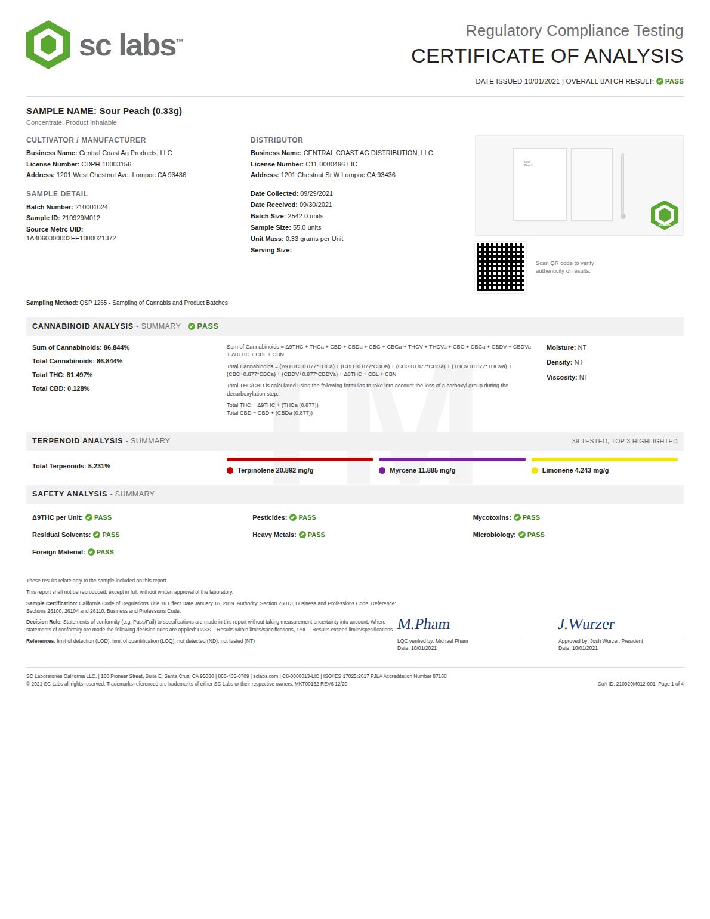TM
sc labs™
Regulatory Compliance Testing
CERTIFICATE OF ANALYSIS
DATE ISSUED 10/01/2021 | OVERALL BATCH RESULT: PASS
SAMPLE NAME: Sour Peach (0.33g)
Concentrate, Product Inhalable
Cultivator / Manufacturer
Business Name: Central Coast Ag Products, LLC
License Number: CDPH-10003156
Address: 1201 West Chestnut Ave. Lompoc CA 93436
Sample Detail
Batch Number: 210001024
Sample ID: 210929M012
Source Metrc UID:
1A4060300002EE1000021372
Distributor
Business Name: CENTRAL COAST AG DISTRIBUTION, LLC
License Number: C11-0000496-LIC
Address: 1201 Chestnut St W Lompoc CA 93436
Date Collected: 09/29/2021
Date Received: 09/30/2021
Batch Size: 2542.0 units
Sample Size: 55.0 units
Unit Mass: 0.33 grams per Unit
Serving Size:
Sour
Peach
sc labs
Scan QR code to verify
authenticity of results.
Sampling Method: QSP 1265 - Sampling of Cannabis and Product Batches
Cannabinoid Analysis - summary PASS
Sum of Cannabinoids: 86.844%
Total Cannabinoids: 86.844%
Total THC: 81.497%
Total CBD: 0.128%
Sum of Cannabinoids = Δ9THC + THCa + CBD + CBDa + CBG + CBGa + THCV + THCVa + CBC + CBCa + CBDV + CBDVa + Δ8THC + CBL + CBN
Total Cannabinoids = (Δ9THC+0.877*THCa) + (CBD+0.877*CBDa) + (CBG+0.877*CBGa) + (THCV+0.877*THCVa) + (CBC+0.877*CBCa) + (CBDV+0.877*CBDVa) + Δ8THC + CBL + CBN
Total THC/CBD is calculated using the following formulas to take into account the loss of a carboxyl group during the decarboxylation step:
Total THC = Δ9THC + (THCa (0.877))
Total CBD = CBD + (CBDa (0.877))
Moisture: NT
Density: NT
Viscosity: NT
Terpenoid Analysis - summary
39 tested, top 3 highlighted
Total Terpenoids: 5.231%
Terpinolene 20.892 mg/g
Myrcene 11.885 mg/g
Limonene 4.243 mg/g
Safety Analysis - summary
Δ9THC per Unit: PASS
Pesticides: PASS
Mycotoxins: PASS
Residual Solvents: PASS
Heavy Metals: PASS
Microbiology: PASS
Foreign Material: PASS
These results relate only to the sample included on this report.
This report shall not be reproduced, except in full, without written approval of the laboratory.
Sample Certification: California Code of Regulations Title 16 Effect Date January 16, 2019. Authority: Section 26013, Business and Professions Code. Reference: Sections 26100, 26104 and 26110, Business and Professions Code.
Decision Rule: Statements of conformity (e.g. Pass/Fail) to specifications are made in this report without taking measurement uncertainty into account. Where statements of conformity are made the following decision rules are applied: PASS – Results within limits/specifications, FAIL – Results exceed limits/specifications.
References: limit of detection (LOD), limit of quantification (LOQ), not detected (ND), not tested (NT)
M.Pham
LQC verified by: Michael Pham
Date: 10/01/2021
J.Wurzer
Approved by: Josh Wurzer, President
Date: 10/01/2021
SC Laboratories California LLC. | 100 Pioneer Street, Suite E, Santa Cruz, CA 95060 | 866-435-0709 | sclabs.com | C8-0000013-LIC | ISO/IES 17025:2017 PJLA Accreditation Number 87168
© 2021 SC Labs all rights reserved. Trademarks referenced are trademarks of either SC Labs or their respective owners. MKT00162 REV6 12/20 CoA ID: 210929M012-001 Page 1 of 4